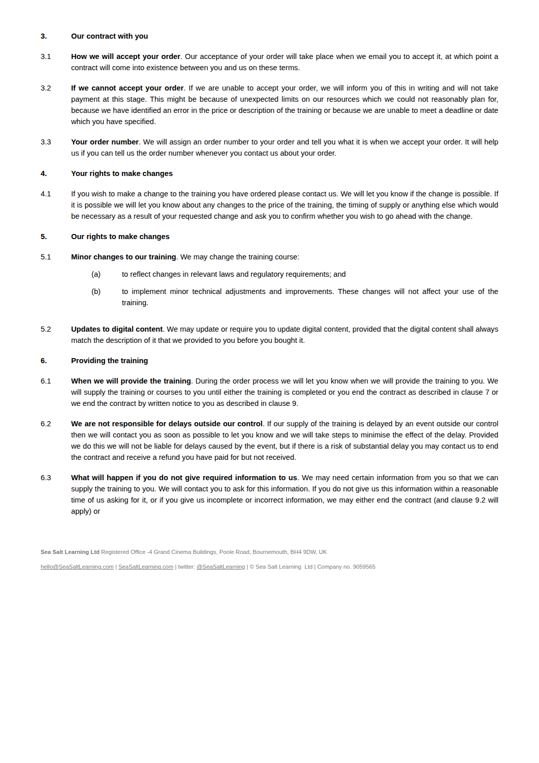3.
Our contract with you
3.1
How we will accept your order. Our acceptance of your order will take place when we email you to accept it, at which point a contract will come into existence between you and us on these terms.
3.2
If we cannot accept your order. If we are unable to accept your order, we will inform you of this in writing and will not take payment at this stage. This might be because of unexpected limits on our resources which we could not reasonably plan for, because we have identified an error in the price or description of the training or because we are unable to meet a deadline or date which you have specified.
3.3
Your order number. We will assign an order number to your order and tell you what it is when we accept your order. It will help us if you can tell us the order number whenever you contact us about your order.
4.
Your rights to make changes
4.1
If you wish to make a change to the training you have ordered please contact us. We will let you know if the change is possible. If it is possible we will let you know about any changes to the price of the training, the timing of supply or anything else which would be necessary as a result of your requested change and ask you to confirm whether you wish to go ahead with the change.
5.
Our rights to make changes
5.1
Minor changes to our training. We may change the training course:
(a)
to reflect changes in relevant laws and regulatory requirements; and
(b)
to implement minor technical adjustments and improvements. These changes will not affect your use of the training.
5.2
Updates to digital content. We may update or require you to update digital content, provided that the digital content shall always match the description of it that we provided to you before you bought it.
6.
Providing the training
6.1
When we will provide the training. During the order process we will let you know when we will provide the training to you. We will supply the training or courses to you until either the training is completed or you end the contract as described in clause 7 or we end the contract by written notice to you as described in clause 9.
6.2
We are not responsible for delays outside our control. If our supply of the training is delayed by an event outside our control then we will contact you as soon as possible to let you know and we will take steps to minimise the effect of the delay. Provided we do this we will not be liable for delays caused by the event, but if there is a risk of substantial delay you may contact us to end the contract and receive a refund you have paid for but not received.
6.3
What will happen if you do not give required information to us. We may need certain information from you so that we can supply the training to you. We will contact you to ask for this information. If you do not give us this information within a reasonable time of us asking for it, or if you give us incomplete or incorrect information, we may either end the contract (and clause 9.2 will apply) or
Sea Salt Learning Ltd Registered Office -4 Grand Cinema Buildings, Poole Road, Bournemouth, BH4 9DW, UK
hello@SeaSaltLearning.com | SeaSaltLearning.com | twitter: @SeaSaltLearning | © Sea Salt Learning Ltd | Company no. 9059565